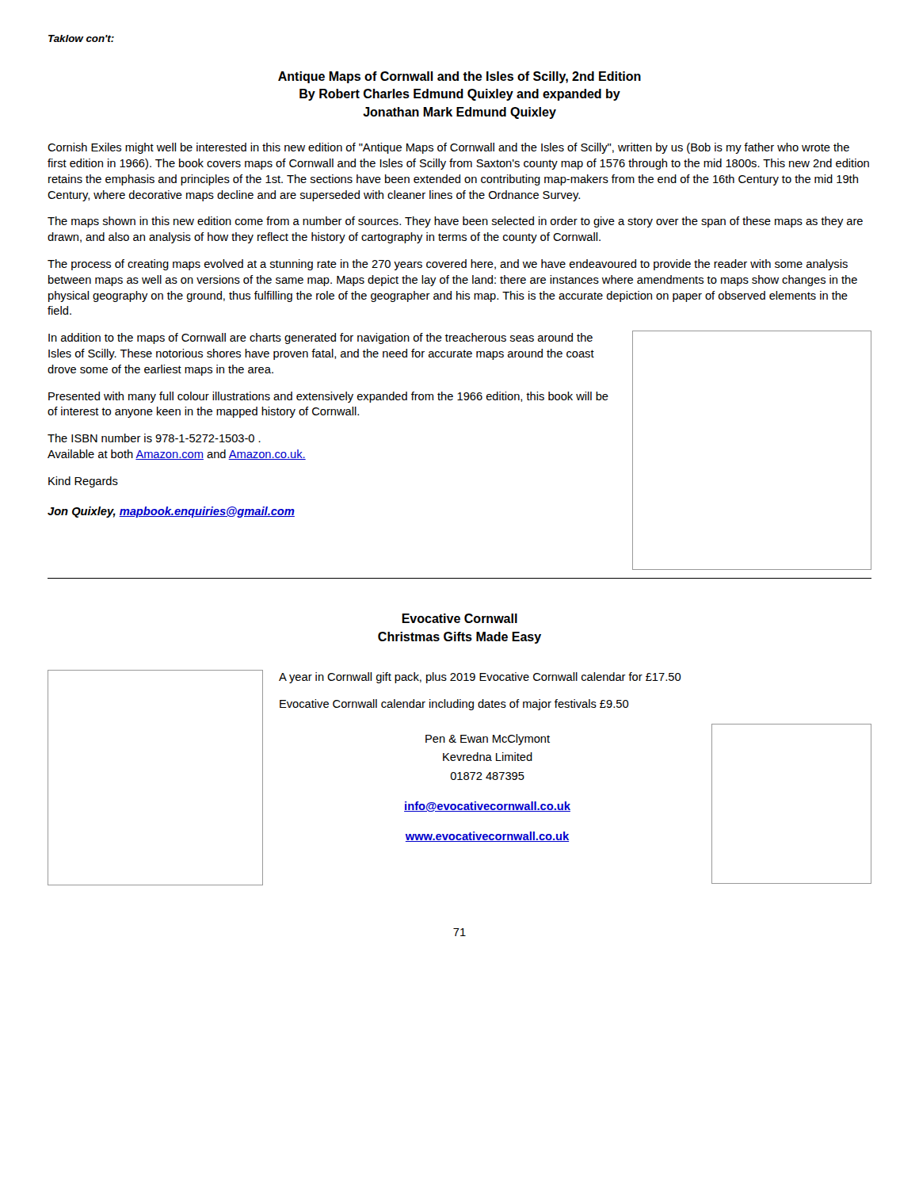Taklow con't:
Antique Maps of Cornwall and the Isles of Scilly, 2nd Edition
By Robert Charles Edmund Quixley and expanded by
Jonathan Mark Edmund Quixley
Cornish Exiles might well be interested in this new edition of "Antique Maps of Cornwall and the Isles of Scilly", written by us (Bob is my father who wrote the first edition in 1966). The book covers maps of Cornwall and the Isles of Scilly from Saxton's county map of 1576 through to the mid 1800s. This new 2nd edition retains the emphasis and principles of the 1st. The sections have been extended on contributing map-makers from the end of the 16th Century to the mid 19th Century, where decorative maps decline and are superseded with cleaner lines of the Ordnance Survey.
The maps shown in this new edition come from a number of sources. They have been selected in order to give a story over the span of these maps as they are drawn, and also an analysis of how they reflect the history of cartography in terms of the county of Cornwall.
The process of creating maps evolved at a stunning rate in the 270 years covered here, and we have endeavoured to provide the reader with some analysis between maps as well as on versions of the same map. Maps depict the lay of the land: there are instances where amendments to maps show changes in the physical geography on the ground, thus fulfilling the role of the geographer and his map. This is the accurate depiction on paper of observed elements in the field.
In addition to the maps of Cornwall are charts generated for navigation of the treacherous seas around the Isles of Scilly. These notorious shores have proven fatal, and the need for accurate maps around the coast drove some of the earliest maps in the area.
Presented with many full colour illustrations and extensively expanded from the 1966 edition, this book will be of interest to anyone keen in the mapped history of Cornwall.
The ISBN number is 978-1-5272-1503-0 .
Available at both Amazon.com and Amazon.co.uk.
Kind Regards
Jon Quixley, mapbook.enquiries@gmail.com
Evocative Cornwall
Christmas Gifts Made Easy
A year in Cornwall gift pack, plus 2019 Evocative Cornwall calendar for £17.50
Evocative Cornwall calendar including dates of major festivals £9.50
Pen & Ewan McClymont
Kevredna Limited
01872 487395
info@evocativecornwall.co.uk
www.evocativecornwall.co.uk
71